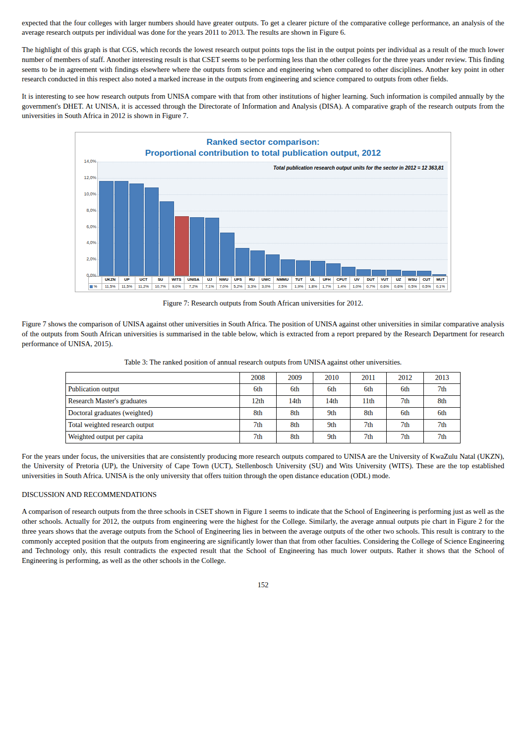expected that the four colleges with larger numbers should have greater outputs. To get a clearer picture of the comparative college performance, an analysis of the average research outputs per individual was done for the years 2011 to 2013. The results are shown in Figure 6.
The highlight of this graph is that CGS, which records the lowest research output points tops the list in the output points per individual as a result of the much lower number of members of staff. Another interesting result is that CSET seems to be performing less than the other colleges for the three years under review. This finding seems to be in agreement with findings elsewhere where the outputs from science and engineering when compared to other disciplines. Another key point in other research conducted in this respect also noted a marked increase in the outputs from engineering and science compared to outputs from other fields.
It is interesting to see how research outputs from UNISA compare with that from other institutions of higher learning. Such information is compiled annually by the government's DHET. At UNISA, it is accessed through the Directorate of Information and Analysis (DISA). A comparative graph of the research outputs from the universities in South Africa in 2012 is shown in Figure 7.
Ranked sector comparison:
Proportional contribution to total publication output, 2012
Total publication research output units for the sector in 2012 = 12 363,81
14,0% 12,0% 10,0% 8,0% 6,0% 4,0% 2,0% 0,0%
| | UKZN | UP | UCT | SU | WITS | UNISA | UJ | NWU | UFS | RU | UWC | NMMU | TUT | UL | UFH | CPUT | UV | DUT | VUT | UZ | WSU | CUT | MUT |
| --- | --- | --- | --- | --- | --- | --- | --- | --- | --- | --- | --- | --- | --- | --- | --- | --- | --- | --- | --- | --- | --- | --- | --- |
| % | 11,5% | 11,5% | 11,2% | 10,7% | 9,0% | 7,2% | 7,1% | 7,0% | 5,2% | 3,3% | 3,0% | 2,5% | 1,9% | 1,8% | 1,7% | 1,4% | 1,0% | 0,7% | 0,6% | 0,6% | 0,5% | 0,5% | 0,1% |
Figure 7: Research outputs from South African universities for 2012.
Figure 7 shows the comparison of UNISA against other universities in South Africa. The position of UNISA against other universities in similar comparative analysis of the outputs from South African universities is summarised in the table below, which is extracted from a report prepared by the Research Department for research performance of UNISA, 2015).
Table 3: The ranked position of annual research outputs from UNISA against other universities.
| | 2008 | 2009 | 2010 | 2011 | 2012 | 2013 |
| --- | --- | --- | --- | --- | --- | --- |
| Publication output | 6th | 6th | 6th | 6th | 6th | 7th |
| Research Master's graduates | 12th | 14th | 14th | 11th | 7th | 8th |
| Doctoral graduates (weighted) | 8th | 8th | 9th | 8th | 6th | 6th |
| Total weighted research output | 7th | 8th | 9th | 7th | 7th | 7th |
| Weighted output per capita | 7th | 8th | 9th | 7th | 7th | 7th |
For the years under focus, the universities that are consistently producing more research outputs compared to UNISA are the University of KwaZulu Natal (UKZN), the University of Pretoria (UP), the University of Cape Town (UCT), Stellenbosch University (SU) and Wits University (WITS). These are the top established universities in South Africa. UNISA is the only university that offers tuition through the open distance education (ODL) mode.
DISCUSSION AND RECOMMENDATIONS
A comparison of research outputs from the three schools in CSET shown in Figure 1 seems to indicate that the School of Engineering is performing just as well as the other schools. Actually for 2012, the outputs from engineering were the highest for the College. Similarly, the average annual outputs pie chart in Figure 2 for the three years shows that the average outputs from the School of Engineering lies in between the average outputs of the other two schools. This result is contrary to the commonly accepted position that the outputs from engineering are significantly lower than that from other faculties. Considering the College of Science Engineering and Technology only, this result contradicts the expected result that the School of Engineering has much lower outputs. Rather it shows that the School of Engineering is performing, as well as the other schools in the College.
152